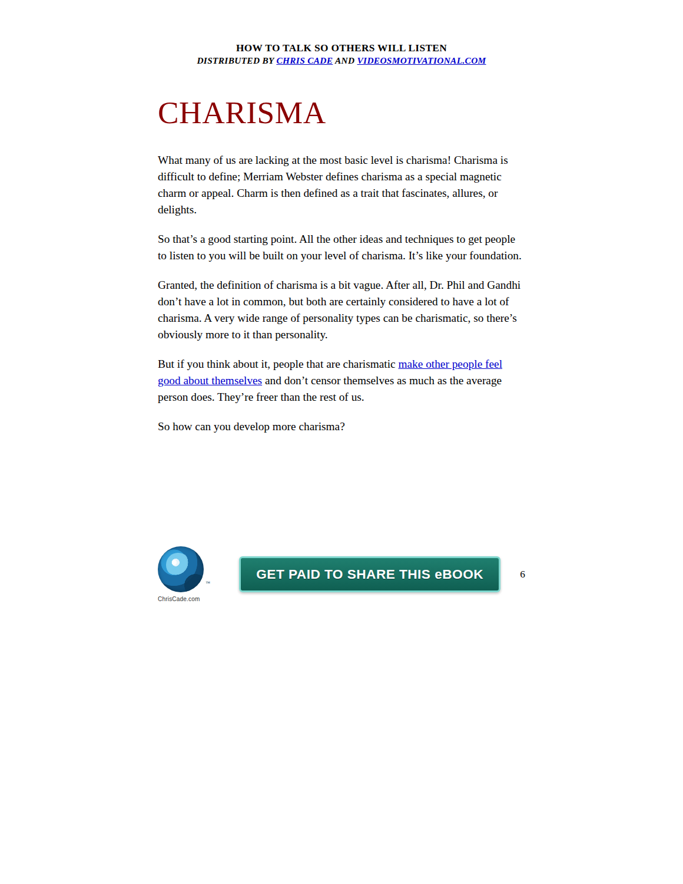HOW TO TALK SO OTHERS WILL LISTEN
DISTRIBUTED BY CHRIS CADE AND VIDEOSMOTIVATIONAL.COM
CHARISMA
What many of us are lacking at the most basic level is charisma! Charisma is difficult to define; Merriam Webster defines charisma as a special magnetic charm or appeal. Charm is then defined as a trait that fascinates, allures, or delights.
So that’s a good starting point. All the other ideas and techniques to get people to listen to you will be built on your level of charisma. It’s like your foundation.
Granted, the definition of charisma is a bit vague. After all, Dr. Phil and Gandhi don’t have a lot in common, but both are certainly considered to have a lot of charisma. A very wide range of personality types can be charismatic, so there’s obviously more to it than personality.
But if you think about it, people that are charismatic make other people feel good about themselves and don’t censor themselves as much as the average person does. They’re freer than the rest of us.
So how can you develop more charisma?
™ ChrisCade.com
GET PAID TO SHARE THIS eBOOK GET PAID TO SHARE THIS eBOOK
6